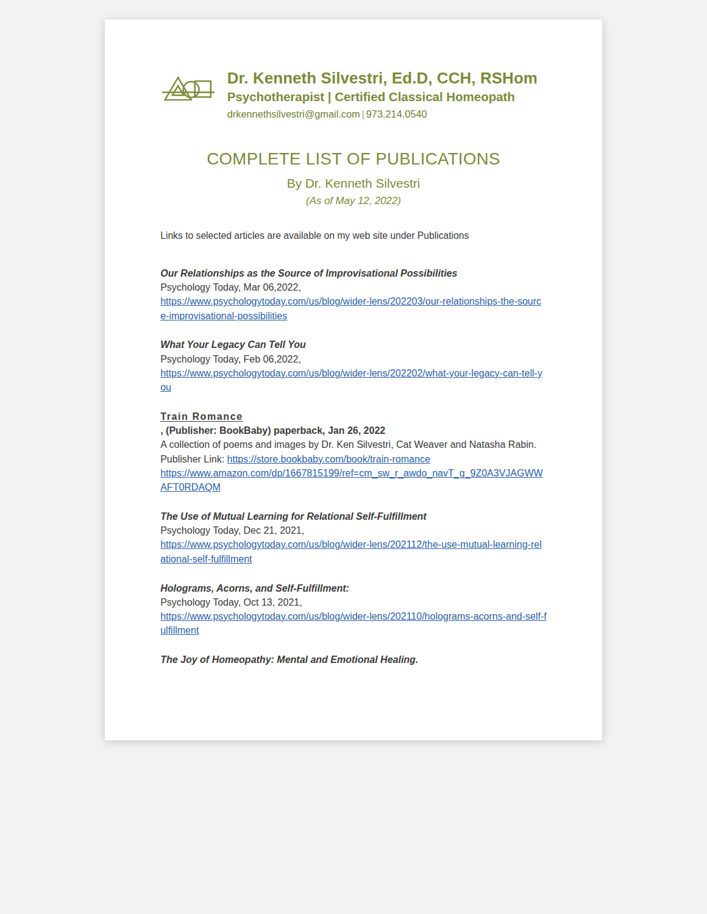Dr. Kenneth Silvestri, Ed.D, CCH, RSHom
Psychotherapist | Certified Classical Homeopath
drkennethsilvestri@gmail.com|973.214.0540
COMPLETE LIST OF PUBLICATIONS
By Dr. Kenneth Silvestri
(As of May 12, 2022)
Links to selected articles are available on my web site under Publications
Our Relationships as the Source of Improvisational Possibilities Psychology Today, Mar 06,2022, https://www.psychologytoday.com/us/blog/wider-lens/202203/our-relationships-the-source-improvisational-possibilities
What Your Legacy Can Tell You Psychology Today, Feb 06,2022, https://www.psychologytoday.com/us/blog/wider-lens/202202/what-your-legacy-can-tell-you
Train Romance, (Publisher: BookBaby) paperback, Jan 26, 2022 A collection of poems and images by Dr. Ken Silvestri, Cat Weaver and Natasha Rabin. Publisher Link: https://store.bookbaby.com/book/train-romance https://www.amazon.com/dp/1667815199/ref=cm_sw_r_awdo_navT_g_9Z0A3VJAGWWAFT0RDAQM
The Use of Mutual Learning for Relational Self-Fulfillment Psychology Today, Dec 21, 2021, https://www.psychologytoday.com/us/blog/wider-lens/202112/the-use-mutual-learning-relational-self-fulfillment
Holograms, Acorns, and Self-Fulfillment: Psychology Today, Oct 13, 2021, https://www.psychologytoday.com/us/blog/wider-lens/202110/holograms-acorns-and-self-fulfillment
The Joy of Homeopathy: Mental and Emotional Healing.